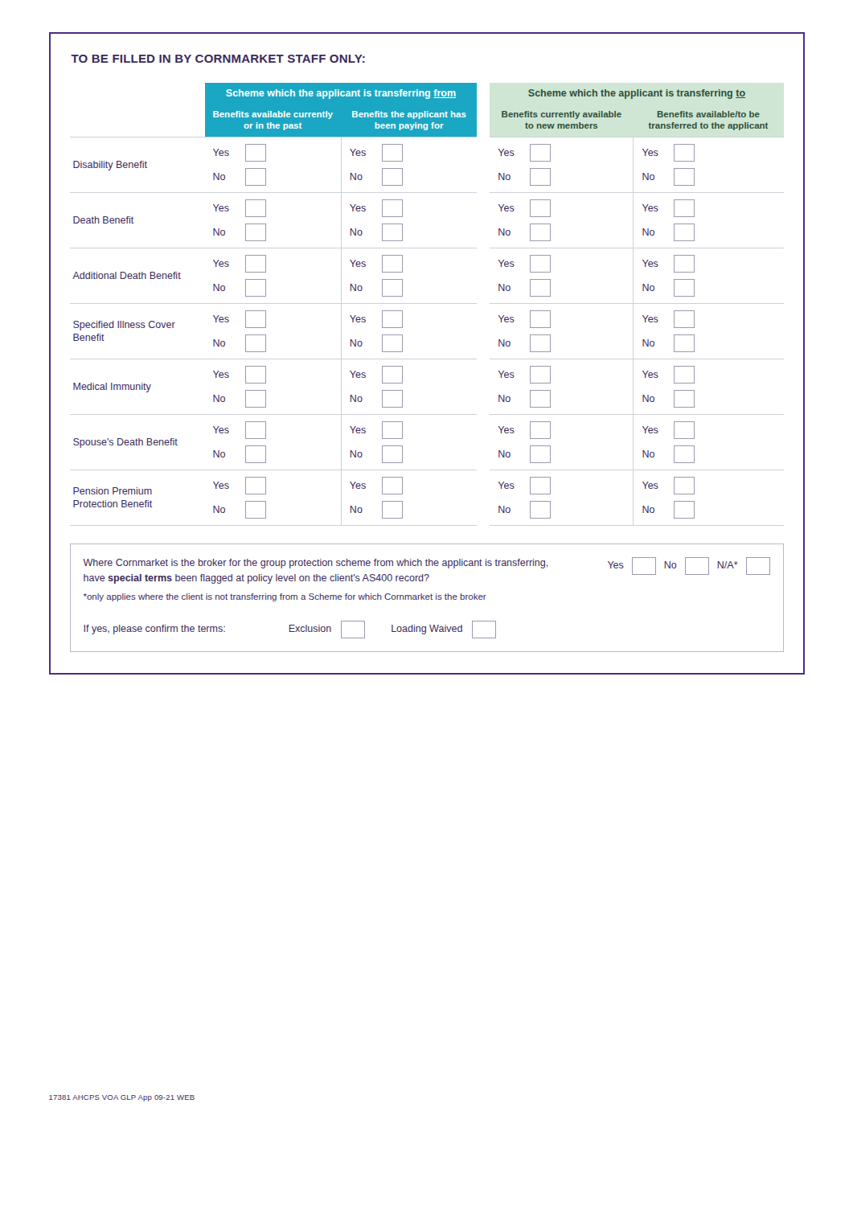TO BE FILLED IN BY CORNMARKET STAFF ONLY:
| | Scheme which the applicant is transferring from | | Scheme which the applicant is transferring to |
| | Benefits available currently or in the past | Benefits the applicant has been paying for | | Benefits currently available to new members | Benefits available/to be transferred to the applicant |
| Disability Benefit | Yes No | Yes No | | Yes No | Yes No |
| Death Benefit | Yes No | Yes No | | Yes No | Yes No |
| Additional Death Benefit | Yes No | Yes No | | Yes No | Yes No |
| Specified Illness Cover Benefit | Yes No | Yes No | | Yes No | Yes No |
| Medical Immunity | Yes No | Yes No | | Yes No | Yes No |
| Spouse's Death Benefit | Yes No | Yes No | | Yes No | Yes No |
| Pension Premium Protection Benefit | Yes No | Yes No | | Yes No | Yes No |
Where Cornmarket is the broker for the group protection scheme from which the applicant is transferring,
have special terms been flagged at policy level on the client's AS400 record?
*only applies where the client is not transferring from a Scheme for which Cornmarket is the broker
Yes No N/A*
If yes, please confirm the terms: Exclusion Loading Waived
17381 AHCPS VOA GLP App 09-21 WEB